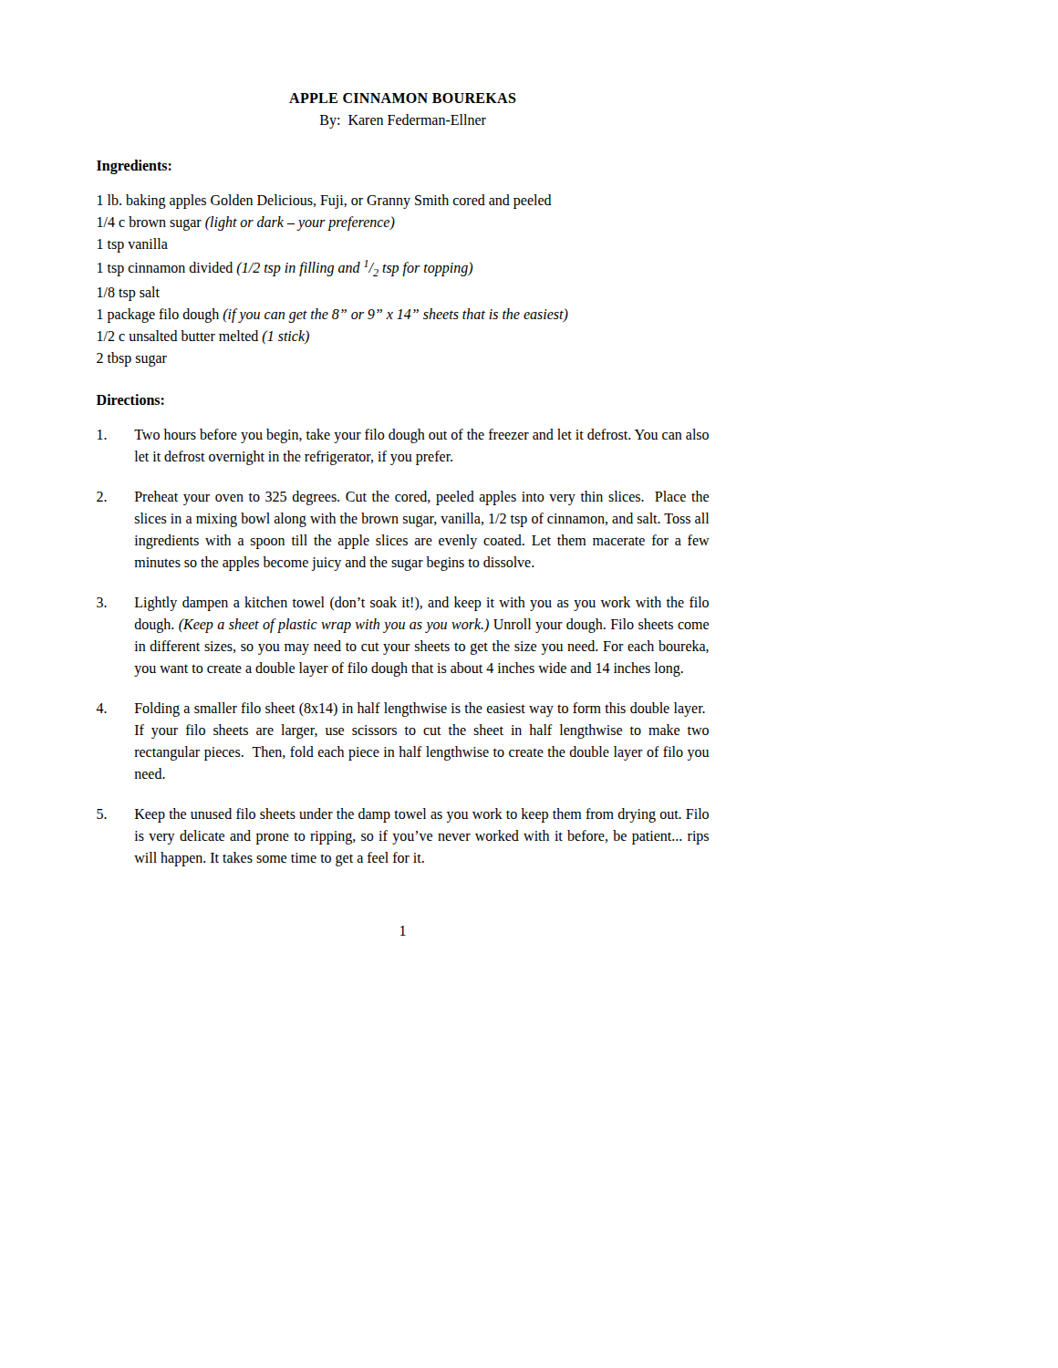APPLE CINNAMON BOUREKAS
By: Karen Federman-Ellner
Ingredients:
1 lb. baking apples Golden Delicious, Fuji, or Granny Smith cored and peeled
1/4 c brown sugar (light or dark – your preference)
1 tsp vanilla
1 tsp cinnamon divided (1/2 tsp in filling and 1/2 tsp for topping)
1/8 tsp salt
1 package filo dough (if you can get the 8” or 9” x 14” sheets that is the easiest)
1/2 c unsalted butter melted (1 stick)
2 tbsp sugar
Directions:
Two hours before you begin, take your filo dough out of the freezer and let it defrost. You can also let it defrost overnight in the refrigerator, if you prefer.
Preheat your oven to 325 degrees. Cut the cored, peeled apples into very thin slices. Place the slices in a mixing bowl along with the brown sugar, vanilla, 1/2 tsp of cinnamon, and salt. Toss all ingredients with a spoon till the apple slices are evenly coated. Let them macerate for a few minutes so the apples become juicy and the sugar begins to dissolve.
Lightly dampen a kitchen towel (don’t soak it!), and keep it with you as you work with the filo dough. (Keep a sheet of plastic wrap with you as you work.) Unroll your dough. Filo sheets come in different sizes, so you may need to cut your sheets to get the size you need. For each boureka, you want to create a double layer of filo dough that is about 4 inches wide and 14 inches long.
Folding a smaller filo sheet (8x14) in half lengthwise is the easiest way to form this double layer. If your filo sheets are larger, use scissors to cut the sheet in half lengthwise to make two rectangular pieces. Then, fold each piece in half lengthwise to create the double layer of filo you need.
Keep the unused filo sheets under the damp towel as you work to keep them from drying out. Filo is very delicate and prone to ripping, so if you’ve never worked with it before, be patient... rips will happen. It takes some time to get a feel for it.
1